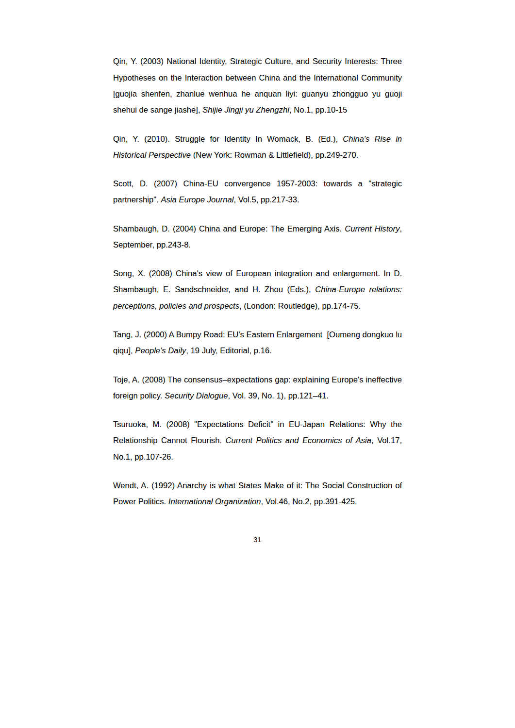Qin, Y. (2003) National Identity, Strategic Culture, and Security Interests: Three Hypotheses on the Interaction between China and the International Community [guojia shenfen, zhanlue wenhua he anquan liyi: guanyu zhongguo yu guoji shehui de sange jiashe], Shijie Jingji yu Zhengzhi, No.1, pp.10-15
Qin, Y. (2010). Struggle for Identity In Womack, B. (Ed.), China's Rise in Historical Perspective (New York: Rowman & Littlefield), pp.249-270.
Scott, D. (2007) China-EU convergence 1957-2003: towards a "strategic partnership". Asia Europe Journal, Vol.5, pp.217-33.
Shambaugh, D. (2004) China and Europe: The Emerging Axis. Current History, September, pp.243-8.
Song, X. (2008) China's view of European integration and enlargement. In D. Shambaugh, E. Sandschneider, and H. Zhou (Eds.), China-Europe relations: perceptions, policies and prospects, (London: Routledge), pp.174-75.
Tang, J. (2000) A Bumpy Road: EU's Eastern Enlargement [Oumeng dongkuo lu qiqu], People's Daily, 19 July, Editorial, p.16.
Toje, A. (2008) The consensus–expectations gap: explaining Europe's ineffective foreign policy. Security Dialogue, Vol. 39, No. 1), pp.121–41.
Tsuruoka, M. (2008) "Expectations Deficit" in EU-Japan Relations: Why the Relationship Cannot Flourish. Current Politics and Economics of Asia, Vol.17, No.1, pp.107-26.
Wendt, A. (1992) Anarchy is what States Make of it: The Social Construction of Power Politics. International Organization, Vol.46, No.2, pp.391-425.
31